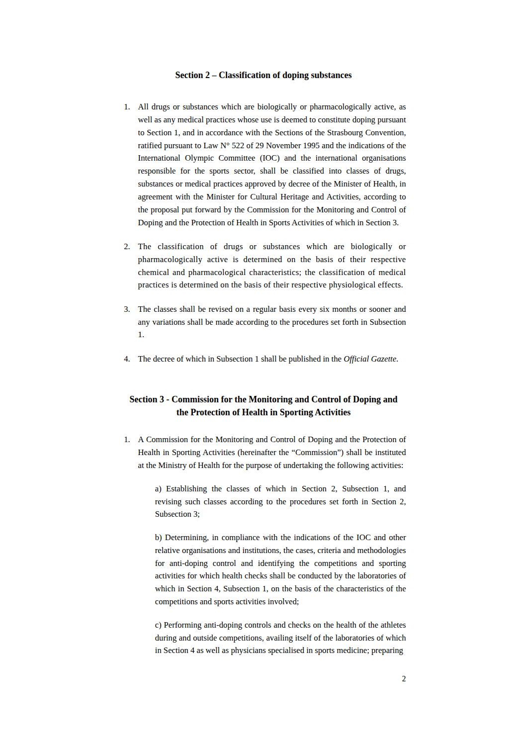Section 2 – Classification of doping substances
1. All drugs or substances which are biologically or pharmacologically active, as well as any medical practices whose use is deemed to constitute doping pursuant to Section 1, and in accordance with the Sections of the Strasbourg Convention, ratified pursuant to Law N° 522 of 29 November 1995 and the indications of the International Olympic Committee (IOC) and the international organisations responsible for the sports sector, shall be classified into classes of drugs, substances or medical practices approved by decree of the Minister of Health, in agreement with the Minister for Cultural Heritage and Activities, according to the proposal put forward by the Commission for the Monitoring and Control of Doping and the Protection of Health in Sports Activities of which in Section 3.
2. The classification of drugs or substances which are biologically or pharmacologically active is determined on the basis of their respective chemical and pharmacological characteristics; the classification of medical practices is determined on the basis of their respective physiological effects.
3. The classes shall be revised on a regular basis every six months or sooner and any variations shall be made according to the procedures set forth in Subsection 1.
4. The decree of which in Subsection 1 shall be published in the Official Gazette.
Section 3 - Commission for the Monitoring and Control of Doping and the Protection of Health in Sporting Activities
1. A Commission for the Monitoring and Control of Doping and the Protection of Health in Sporting Activities (hereinafter the “Commission”) shall be instituted at the Ministry of Health for the purpose of undertaking the following activities:
a) Establishing the classes of which in Section 2, Subsection 1, and revising such classes according to the procedures set forth in Section 2, Subsection 3;
b) Determining, in compliance with the indications of the IOC and other relative organisations and institutions, the cases, criteria and methodologies for anti-doping control and identifying the competitions and sporting activities for which health checks shall be conducted by the laboratories of which in Section 4, Subsection 1, on the basis of the characteristics of the competitions and sports activities involved;
c) Performing anti-doping controls and checks on the health of the athletes during and outside competitions, availing itself of the laboratories of which in Section 4 as well as physicians specialised in sports medicine; preparing
2